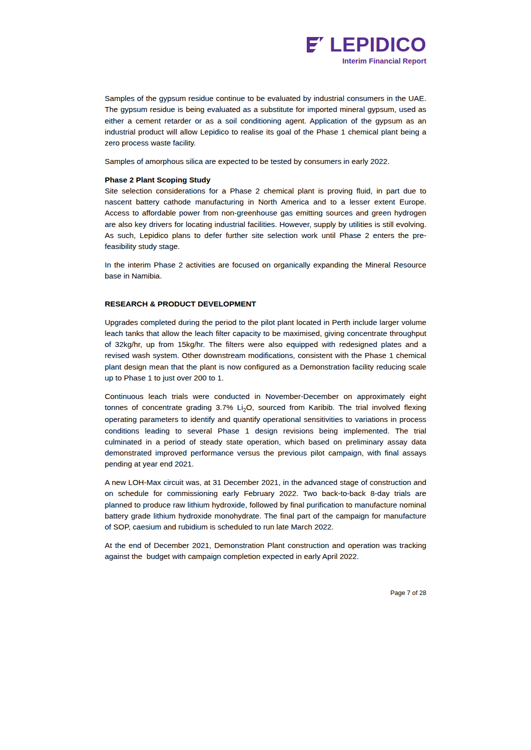LEPIDICO
Interim Financial Report
Samples of the gypsum residue continue to be evaluated by industrial consumers in the UAE. The gypsum residue is being evaluated as a substitute for imported mineral gypsum, used as either a cement retarder or as a soil conditioning agent. Application of the gypsum as an industrial product will allow Lepidico to realise its goal of the Phase 1 chemical plant being a zero process waste facility.
Samples of amorphous silica are expected to be tested by consumers in early 2022.
Phase 2 Plant Scoping Study
Site selection considerations for a Phase 2 chemical plant is proving fluid, in part due to nascent battery cathode manufacturing in North America and to a lesser extent Europe. Access to affordable power from non-greenhouse gas emitting sources and green hydrogen are also key drivers for locating industrial facilities. However, supply by utilities is still evolving. As such, Lepidico plans to defer further site selection work until Phase 2 enters the pre-feasibility study stage.
In the interim Phase 2 activities are focused on organically expanding the Mineral Resource base in Namibia.
RESEARCH & PRODUCT DEVELOPMENT
Upgrades completed during the period to the pilot plant located in Perth include larger volume leach tanks that allow the leach filter capacity to be maximised, giving concentrate throughput of 32kg/hr, up from 15kg/hr. The filters were also equipped with redesigned plates and a revised wash system. Other downstream modifications, consistent with the Phase 1 chemical plant design mean that the plant is now configured as a Demonstration facility reducing scale up to Phase 1 to just over 200 to 1.
Continuous leach trials were conducted in November-December on approximately eight tonnes of concentrate grading 3.7% Li2O, sourced from Karibib. The trial involved flexing operating parameters to identify and quantify operational sensitivities to variations in process conditions leading to several Phase 1 design revisions being implemented. The trial culminated in a period of steady state operation, which based on preliminary assay data demonstrated improved performance versus the previous pilot campaign, with final assays pending at year end 2021.
A new LOH-Max circuit was, at 31 December 2021, in the advanced stage of construction and on schedule for commissioning early February 2022. Two back-to-back 8-day trials are planned to produce raw lithium hydroxide, followed by final purification to manufacture nominal battery grade lithium hydroxide monohydrate. The final part of the campaign for manufacture of SOP, caesium and rubidium is scheduled to run late March 2022.
At the end of December 2021, Demonstration Plant construction and operation was tracking against the budget with campaign completion expected in early April 2022.
Page 7 of 28